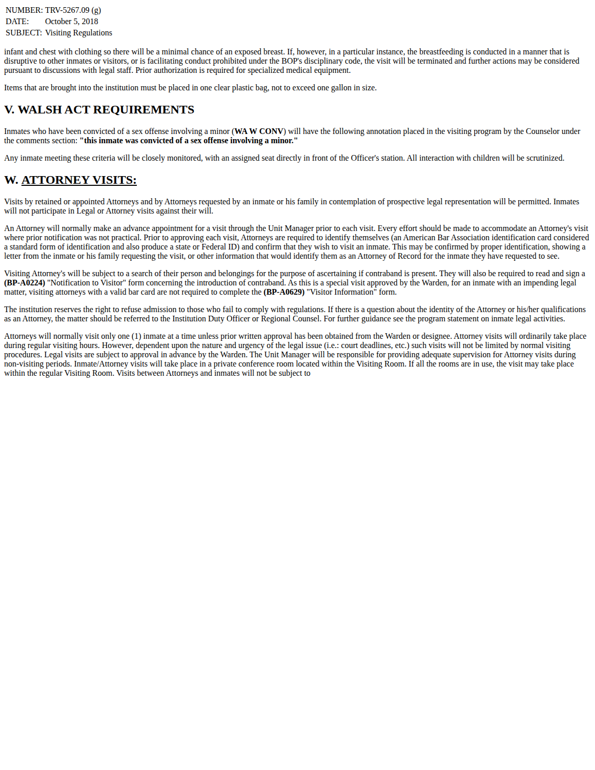| NUMBER: | TRV-5267.09 (g) |
| DATE: | October 5, 2018 |
| SUBJECT: | Visiting Regulations |
infant and chest with clothing so there will be a minimal chance of an exposed breast. If, however, in a particular instance, the breastfeeding is conducted in a manner that is disruptive to other inmates or visitors, or is facilitating conduct prohibited under the BOP's disciplinary code, the visit will be terminated and further actions may be considered pursuant to discussions with legal staff. Prior authorization is required for specialized medical equipment.
Items that are brought into the institution must be placed in one clear plastic bag, not to exceed one gallon in size.
V. WALSH ACT REQUIREMENTS
Inmates who have been convicted of a sex offense involving a minor (WA W CONV) will have the following annotation placed in the visiting program by the Counselor under the comments section: "this inmate was convicted of a sex offense involving a minor."
Any inmate meeting these criteria will be closely monitored, with an assigned seat directly in front of the Officer's station. All interaction with children will be scrutinized.
W. ATTORNEY VISITS:
Visits by retained or appointed Attorneys and by Attorneys requested by an inmate or his family in contemplation of prospective legal representation will be permitted. Inmates will not participate in Legal or Attorney visits against their will.
An Attorney will normally make an advance appointment for a visit through the Unit Manager prior to each visit. Every effort should be made to accommodate an Attorney's visit where prior notification was not practical. Prior to approving each visit, Attorneys are required to identify themselves (an American Bar Association identification card considered a standard form of identification and also produce a state or Federal ID) and confirm that they wish to visit an inmate. This may be confirmed by proper identification, showing a letter from the inmate or his family requesting the visit, or other information that would identify them as an Attorney of Record for the inmate they have requested to see.
Visiting Attorney's will be subject to a search of their person and belongings for the purpose of ascertaining if contraband is present. They will also be required to read and sign a (BP-A0224) "Notification to Visitor" form concerning the introduction of contraband. As this is a special visit approved by the Warden, for an inmate with an impending legal matter, visiting attorneys with a valid bar card are not required to complete the (BP-A0629) "Visitor Information" form.
The institution reserves the right to refuse admission to those who fail to comply with regulations. If there is a question about the identity of the Attorney or his/her qualifications as an Attorney, the matter should be referred to the Institution Duty Officer or Regional Counsel. For further guidance see the program statement on inmate legal activities.
Attorneys will normally visit only one (1) inmate at a time unless prior written approval has been obtained from the Warden or designee. Attorney visits will ordinarily take place during regular visiting hours. However, dependent upon the nature and urgency of the legal issue (i.e.: court deadlines, etc.) such visits will not be limited by normal visiting procedures. Legal visits are subject to approval in advance by the Warden. The Unit Manager will be responsible for providing adequate supervision for Attorney visits during non-visiting periods. Inmate/Attorney visits will take place in a private conference room located within the Visiting Room. If all the rooms are in use, the visit may take place within the regular Visiting Room. Visits between Attorneys and inmates will not be subject to